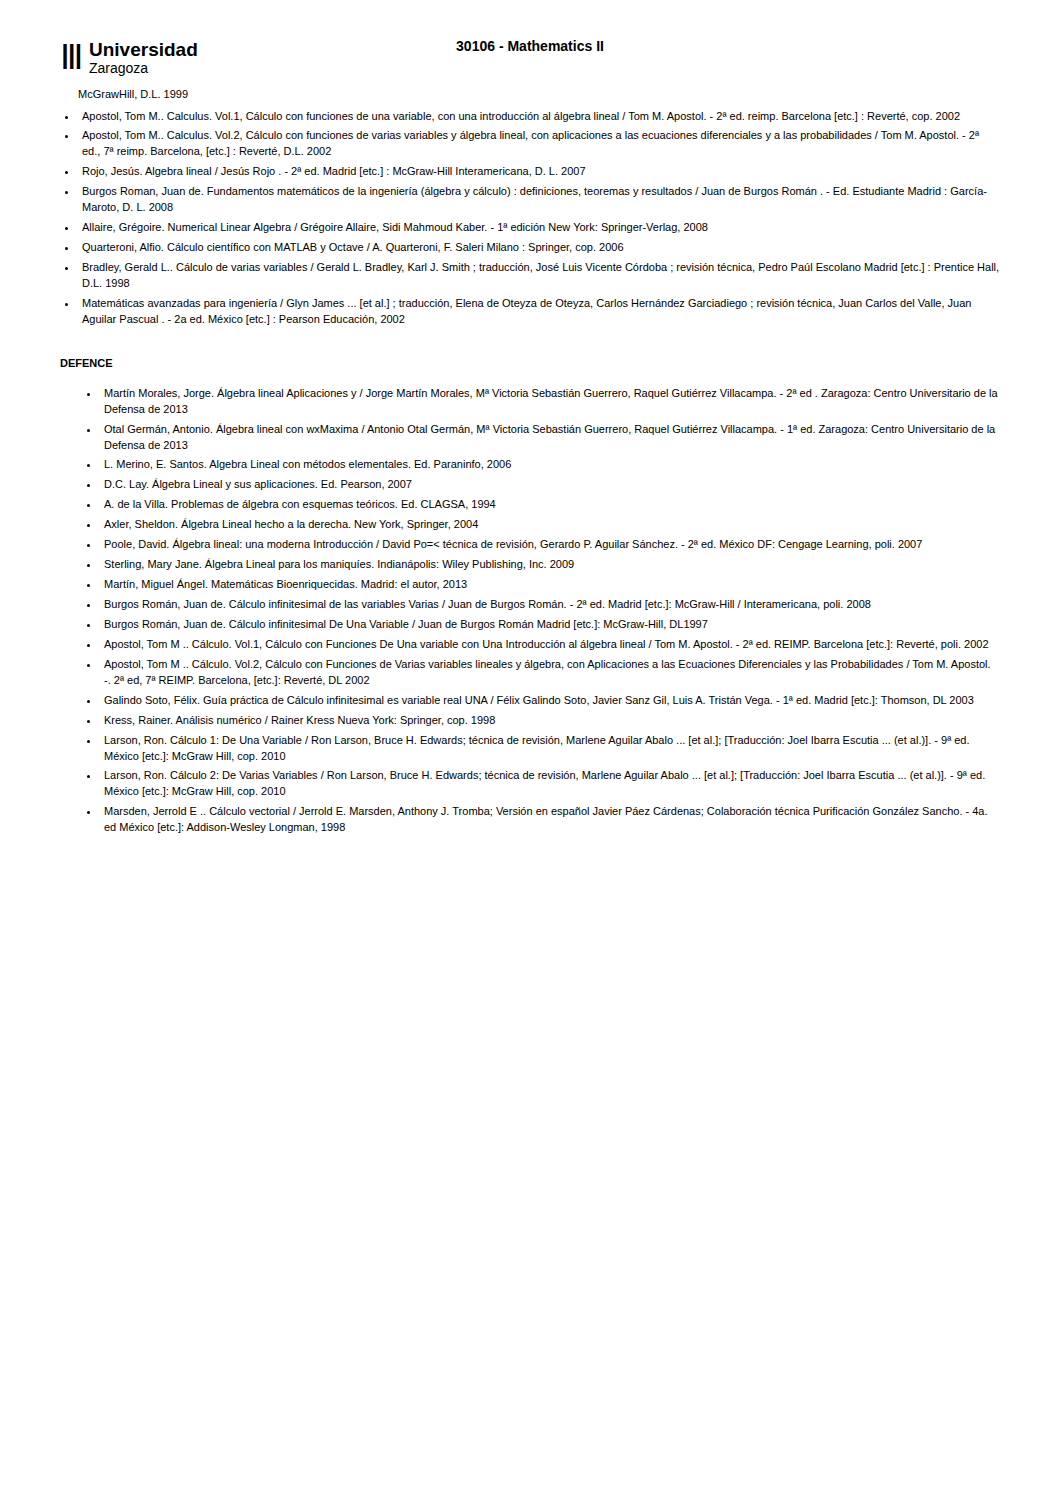Ⅲ
Universidad
Zaragoza
30106 - Mathematics II
McGrawHill, D.L. 1999
Apostol, Tom M.. Calculus. Vol.1, Cálculo con funciones de una variable, con una introducción al álgebra lineal / Tom M. Apostol. - 2ª ed. reimp. Barcelona [etc.] : Reverté, cop. 2002
Apostol, Tom M.. Calculus. Vol.2, Cálculo con funciones de varias variables y álgebra lineal, con aplicaciones a las ecuaciones diferenciales y a las probabilidades / Tom M. Apostol. - 2ª ed., 7ª reimp. Barcelona, [etc.] : Reverté, D.L. 2002
Rojo, Jesús. Algebra lineal / Jesús Rojo . - 2ª ed. Madrid [etc.] : McGraw-Hill Interamericana, D. L. 2007
Burgos Roman, Juan de. Fundamentos matemáticos de la ingeniería (álgebra y cálculo) : definiciones, teoremas y resultados / Juan de Burgos Román . - Ed. Estudiante Madrid : García-Maroto, D. L. 2008
Allaire, Grégoire. Numerical Linear Algebra / Grégoire Allaire, Sidi Mahmoud Kaber. - 1ª edición New York: Springer-Verlag, 2008
Quarteroni, Alfio. Cálculo científico con MATLAB y Octave / A. Quarteroni, F. Saleri Milano : Springer, cop. 2006
Bradley, Gerald L.. Cálculo de varias variables / Gerald L. Bradley, Karl J. Smith ; traducción, José Luis Vicente Córdoba ; revisión técnica, Pedro Paúl Escolano Madrid [etc.] : Prentice Hall, D.L. 1998
Matemáticas avanzadas para ingeniería / Glyn James ... [et al.] ; traducción, Elena de Oteyza de Oteyza, Carlos Hernández Garciadiego ; revisión técnica, Juan Carlos del Valle, Juan Aguilar Pascual . - 2a ed. México [etc.] : Pearson Educación, 2002
DEFENCE
Martín Morales, Jorge. Álgebra lineal Aplicaciones y / Jorge Martín Morales, Mª Victoria Sebastián Guerrero, Raquel Gutiérrez Villacampa. - 2ª ed . Zaragoza: Centro Universitario de la Defensa de 2013
Otal Germán, Antonio. Álgebra lineal con wxMaxima / Antonio Otal Germán, Mª Victoria Sebastián Guerrero, Raquel Gutiérrez Villacampa. - 1ª ed. Zaragoza: Centro Universitario de la Defensa de 2013
L. Merino, E. Santos. Algebra Lineal con métodos elementales. Ed. Paraninfo, 2006
D.C. Lay. Álgebra Lineal y sus aplicaciones. Ed. Pearson, 2007
A. de la Villa. Problemas de álgebra con esquemas teóricos. Ed. CLAGSA, 1994
Axler, Sheldon. Álgebra Lineal hecho a la derecha. New York, Springer, 2004
Poole, David. Álgebra lineal: una moderna Introducción / David Po=< técnica de revisión, Gerardo P. Aguilar Sánchez. - 2ª ed. México DF: Cengage Learning, poli. 2007
Sterling, Mary Jane. Álgebra Lineal para los maniquíes. Indianápolis: Wiley Publishing, Inc. 2009
Martín, Miguel Ángel. Matemáticas Bioenriquecidas. Madrid: el autor, 2013
Burgos Román, Juan de. Cálculo infinitesimal de las variables Varias / Juan de Burgos Román. - 2ª ed. Madrid [etc.]: McGraw-Hill / Interamericana, poli. 2008
Burgos Román, Juan de. Cálculo infinitesimal De Una Variable / Juan de Burgos Román Madrid [etc.]: McGraw-Hill, DL1997
Apostol, Tom M .. Cálculo. Vol.1, Cálculo con Funciones De Una variable con Una Introducción al álgebra lineal / Tom M. Apostol. - 2ª ed. REIMP. Barcelona [etc.]: Reverté, poli. 2002
Apostol, Tom M .. Cálculo. Vol.2, Cálculo con Funciones de Varias variables lineales y álgebra, con Aplicaciones a las Ecuaciones Diferenciales y las Probabilidades / Tom M. Apostol. -. 2ª ed, 7ª REIMP. Barcelona, ​​[etc.]: Reverté, DL 2002
Galindo Soto, Félix. Guía práctica de Cálculo infinitesimal es variable real UNA / Félix Galindo Soto, Javier Sanz Gil, Luis A. Tristán Vega. - 1ª ed. Madrid [etc.]: Thomson, DL 2003
Kress, Rainer. Análisis numérico / Rainer Kress Nueva York: Springer, cop. 1998
Larson, Ron. Cálculo 1: De Una Variable / Ron Larson, Bruce H. Edwards; técnica de revisión, Marlene Aguilar Abalo ... [et al.]; [Traducción: Joel Ibarra Escutia ... (et al.)]. - 9ª ed. México [etc.]: McGraw Hill, cop. 2010
Larson, Ron. Cálculo 2: De Varias Variables / Ron Larson, Bruce H. Edwards; técnica de revisión, Marlene Aguilar Abalo ... [et al.]; [Traducción: Joel Ibarra Escutia ... (et al.)]. - 9ª ed. México [etc.]: McGraw Hill, cop. 2010
Marsden, Jerrold E .. Cálculo vectorial / Jerrold E. Marsden, Anthony J. Tromba; Versión en español Javier Páez Cárdenas; Colaboración técnica Purificación González Sancho. - 4a. ed México [etc.]: Addison-Wesley Longman, 1998